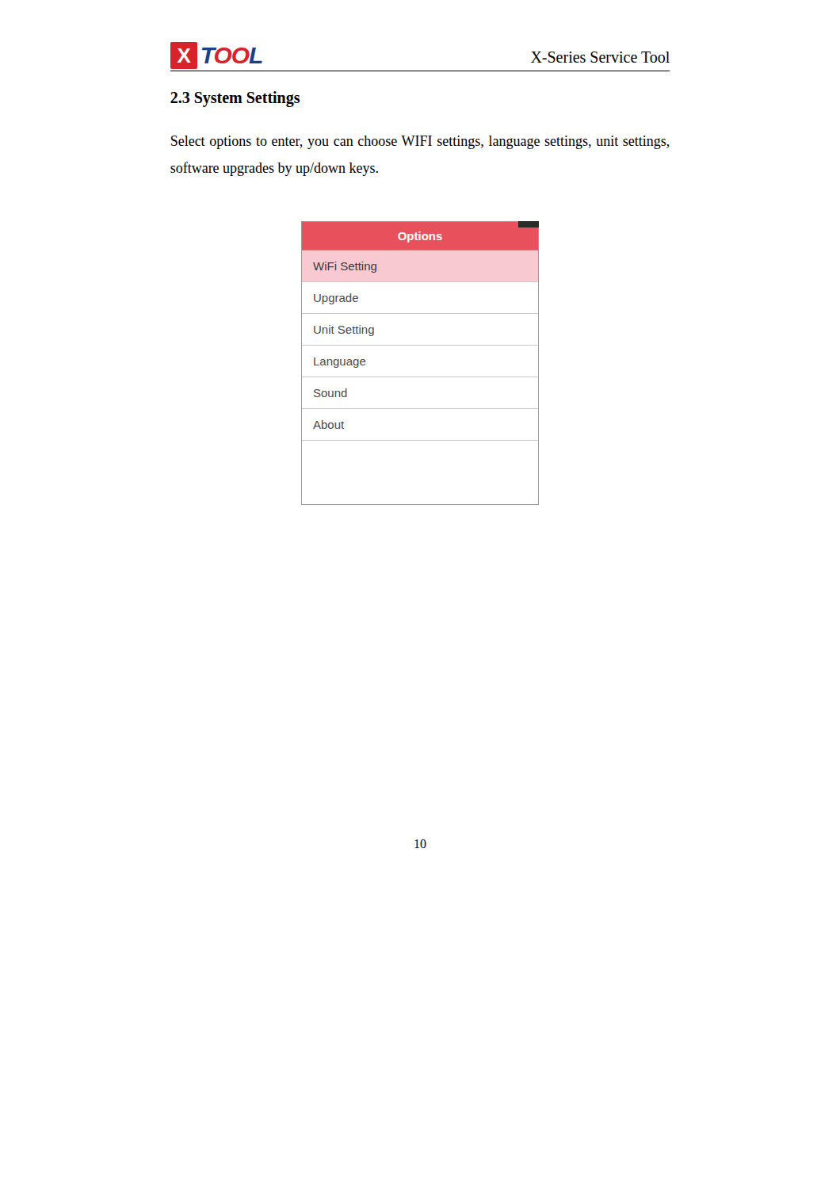XTOOL
X-Series Service Tool
2.3 System Settings
Select options to enter, you can choose WIFI settings, language settings, unit settings, software upgrades by up/down keys.
Options
WiFi Setting
Upgrade
Unit Setting
Language
Sound
About
10